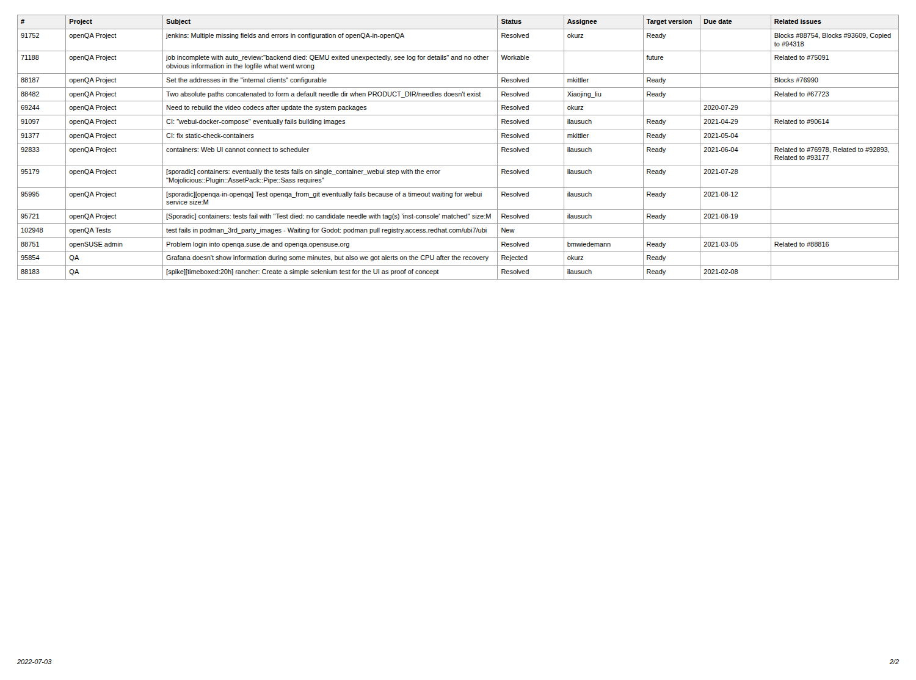| # | Project | Subject | Status | Assignee | Target version | Due date | Related issues |
| --- | --- | --- | --- | --- | --- | --- | --- |
| 91752 | openQA Project | jenkins: Multiple missing fields and errors in configuration of openQA-in-openQA | Resolved | okurz | Ready | | Blocks #88754, Blocks #93609, Copied to #94318 |
| 71188 | openQA Project | job incomplete with auto_review:"backend died: QEMU exited unexpectedly, see log for details" and no other obvious information in the logfile what went wrong | Workable | | future | | Related to #75091 |
| 88187 | openQA Project | Set the addresses in the "internal clients" configurable | Resolved | mkittler | Ready | | Blocks #76990 |
| 88482 | openQA Project | Two absolute paths concatenated to form a default needle dir when PRODUCT_DIR/needles doesn't exist | Resolved | Xiaojing_liu | Ready | | Related to #67723 |
| 69244 | openQA Project | Need to rebuild the video codecs after update the system packages | Resolved | okurz | | 2020-07-29 | |
| 91097 | openQA Project | CI: "webui-docker-compose" eventually fails building images | Resolved | ilausuch | Ready | 2021-04-29 | Related to #90614 |
| 91377 | openQA Project | CI: fix static-check-containers | Resolved | mkittler | Ready | 2021-05-04 | |
| 92833 | openQA Project | containers: Web UI cannot connect to scheduler | Resolved | ilausuch | Ready | 2021-06-04 | Related to #76978, Related to #92893, Related to #93177 |
| 95179 | openQA Project | [sporadic] containers: eventually the tests fails on single_container_webui step with the error "Mojolicious::Plugin::AssetPack::Pipe::Sass requires" | Resolved | ilausuch | Ready | 2021-07-28 | |
| 95995 | openQA Project | [sporadic][openqa-in-openqa] Test openqa_from_git eventually fails because of a timeout waiting for webui service size:M | Resolved | ilausuch | Ready | 2021-08-12 | |
| 95721 | openQA Project | [Sporadic] containers: tests fail with "Test died: no candidate needle with tag(s) 'inst-console' matched" size:M | Resolved | ilausuch | Ready | 2021-08-19 | |
| 102948 | openQA Tests | test fails in podman_3rd_party_images - Waiting for Godot: podman pull registry.access.redhat.com/ubi7/ubi | New | | | | |
| 88751 | openSUSE admin | Problem login into openqa.suse.de and openqa.opensuse.org | Resolved | bmwiedemann | Ready | 2021-03-05 | Related to #88816 |
| 95854 | QA | Grafana doesn't show information during some minutes, but also we got alerts on the CPU after the recovery | Rejected | okurz | Ready | | |
| 88183 | QA | [spike][timeboxed:20h] rancher: Create a simple selenium test for the UI as proof of concept | Resolved | ilausuch | Ready | 2021-02-08 | |
2022-07-03 2/2